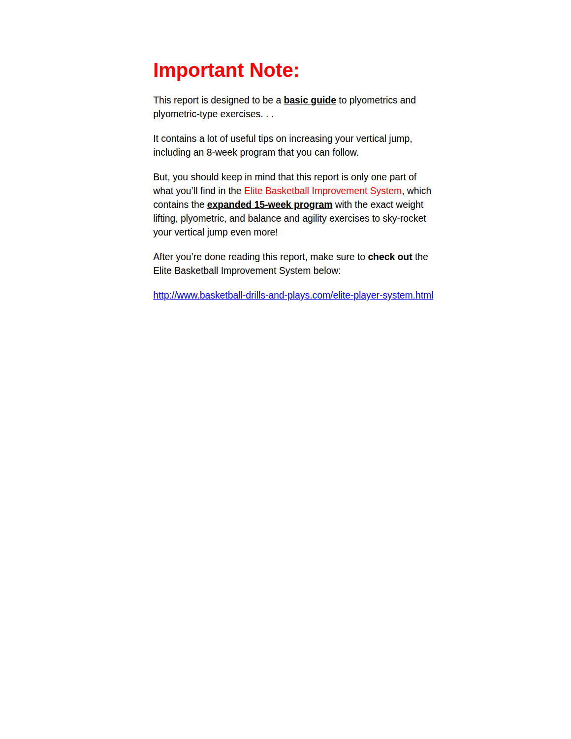Important Note:
This report is designed to be a basic guide to plyometrics and plyometric-type exercises. . .
It contains a lot of useful tips on increasing your vertical jump, including an 8-week program that you can follow.
But, you should keep in mind that this report is only one part of what you’ll find in the Elite Basketball Improvement System, which contains the expanded 15-week program with the exact weight lifting, plyometric, and balance and agility exercises to sky-rocket your vertical jump even more!
After you’re done reading this report, make sure to check out the Elite Basketball Improvement System below:
http://www.basketball-drills-and-plays.com/elite-player-system.html